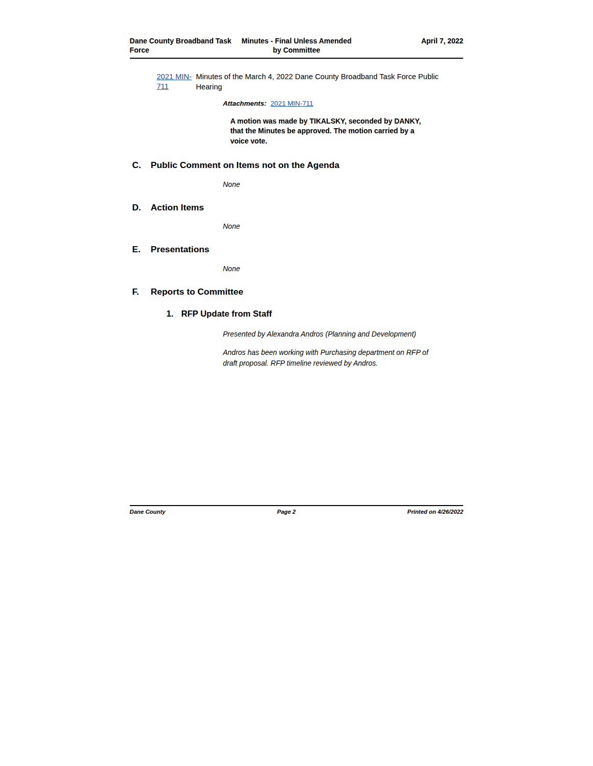Dane County Broadband Task Force
Minutes - Final Unless Amended
by Committee
April 7, 2022
2021 MIN-711
Minutes of the March 4, 2022 Dane County Broadband Task Force Public Hearing
Attachments: 2021 MIN-711
A motion was made by TIKALSKY, seconded by DANKY, that the Minutes be approved. The motion carried by a voice vote.
C. Public Comment on Items not on the Agenda
None
D. Action Items
None
E. Presentations
None
F. Reports to Committee
1. RFP Update from Staff
Presented by Alexandra Andros (Planning and Development)
Andros has been working with Purchasing department on RFP of draft proposal. RFP timeline reviewed by Andros.
Dane County
Page 2
Printed on 4/26/2022